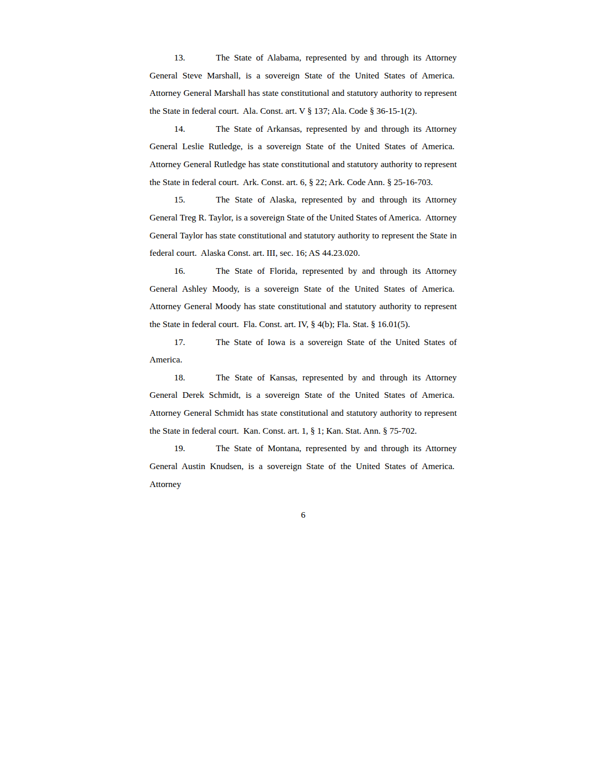The State of Alabama, represented by and through its Attorney General Steve Marshall, is a sovereign State of the United States of America. Attorney General Marshall has state constitutional and statutory authority to represent the State in federal court. Ala. Const. art. V § 137; Ala. Code § 36-15-1(2).
The State of Arkansas, represented by and through its Attorney General Leslie Rutledge, is a sovereign State of the United States of America. Attorney General Rutledge has state constitutional and statutory authority to represent the State in federal court. Ark. Const. art. 6, § 22; Ark. Code Ann. § 25-16-703.
The State of Alaska, represented by and through its Attorney General Treg R. Taylor, is a sovereign State of the United States of America. Attorney General Taylor has state constitutional and statutory authority to represent the State in federal court. Alaska Const. art. III, sec. 16; AS 44.23.020.
The State of Florida, represented by and through its Attorney General Ashley Moody, is a sovereign State of the United States of America. Attorney General Moody has state constitutional and statutory authority to represent the State in federal court. Fla. Const. art. IV, § 4(b); Fla. Stat. § 16.01(5).
The State of Iowa is a sovereign State of the United States of America.
The State of Kansas, represented by and through its Attorney General Derek Schmidt, is a sovereign State of the United States of America. Attorney General Schmidt has state constitutional and statutory authority to represent the State in federal court. Kan. Const. art. 1, § 1; Kan. Stat. Ann. § 75-702.
The State of Montana, represented by and through its Attorney General Austin Knudsen, is a sovereign State of the United States of America. Attorney
6